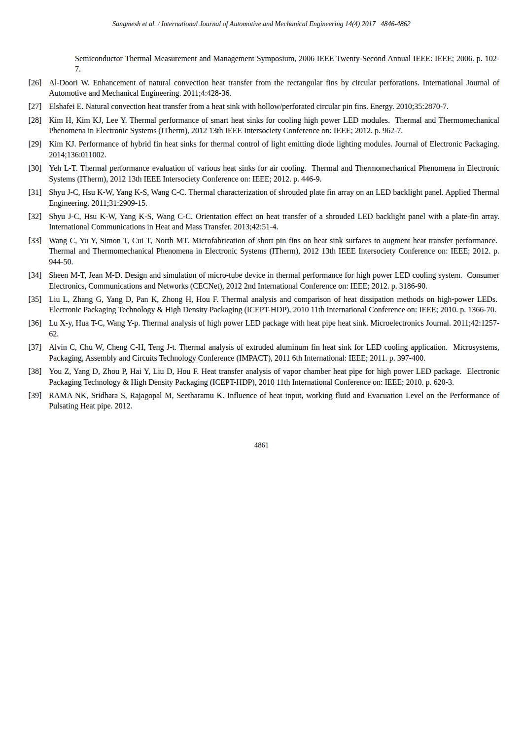Sangmesh et al. / International Journal of Automotive and Mechanical Engineering 14(4) 2017 4846-4862
Semiconductor Thermal Measurement and Management Symposium, 2006 IEEE Twenty-Second Annual IEEE: IEEE; 2006. p. 102-7.
[26] Al-Doori W. Enhancement of natural convection heat transfer from the rectangular fins by circular perforations. International Journal of Automotive and Mechanical Engineering. 2011;4:428-36.
[27] Elshafei E. Natural convection heat transfer from a heat sink with hollow/perforated circular pin fins. Energy. 2010;35:2870-7.
[28] Kim H, Kim KJ, Lee Y. Thermal performance of smart heat sinks for cooling high power LED modules. Thermal and Thermomechanical Phenomena in Electronic Systems (ITherm), 2012 13th IEEE Intersociety Conference on: IEEE; 2012. p. 962-7.
[29] Kim KJ. Performance of hybrid fin heat sinks for thermal control of light emitting diode lighting modules. Journal of Electronic Packaging. 2014;136:011002.
[30] Yeh L-T. Thermal performance evaluation of various heat sinks for air cooling. Thermal and Thermomechanical Phenomena in Electronic Systems (ITherm), 2012 13th IEEE Intersociety Conference on: IEEE; 2012. p. 446-9.
[31] Shyu J-C, Hsu K-W, Yang K-S, Wang C-C. Thermal characterization of shrouded plate fin array on an LED backlight panel. Applied Thermal Engineering. 2011;31:2909-15.
[32] Shyu J-C, Hsu K-W, Yang K-S, Wang C-C. Orientation effect on heat transfer of a shrouded LED backlight panel with a plate-fin array. International Communications in Heat and Mass Transfer. 2013;42:51-4.
[33] Wang C, Yu Y, Simon T, Cui T, North MT. Microfabrication of short pin fins on heat sink surfaces to augment heat transfer performance. Thermal and Thermomechanical Phenomena in Electronic Systems (ITherm), 2012 13th IEEE Intersociety Conference on: IEEE; 2012. p. 944-50.
[34] Sheen M-T, Jean M-D. Design and simulation of micro-tube device in thermal performance for high power LED cooling system. Consumer Electronics, Communications and Networks (CECNet), 2012 2nd International Conference on: IEEE; 2012. p. 3186-90.
[35] Liu L, Zhang G, Yang D, Pan K, Zhong H, Hou F. Thermal analysis and comparison of heat dissipation methods on high-power LEDs. Electronic Packaging Technology & High Density Packaging (ICEPT-HDP), 2010 11th International Conference on: IEEE; 2010. p. 1366-70.
[36] Lu X-y, Hua T-C, Wang Y-p. Thermal analysis of high power LED package with heat pipe heat sink. Microelectronics Journal. 2011;42:1257-62.
[37] Alvin C, Chu W, Cheng C-H, Teng J-t. Thermal analysis of extruded aluminum fin heat sink for LED cooling application. Microsystems, Packaging, Assembly and Circuits Technology Conference (IMPACT), 2011 6th International: IEEE; 2011. p. 397-400.
[38] You Z, Yang D, Zhou P, Hai Y, Liu D, Hou F. Heat transfer analysis of vapor chamber heat pipe for high power LED package. Electronic Packaging Technology & High Density Packaging (ICEPT-HDP), 2010 11th International Conference on: IEEE; 2010. p. 620-3.
[39] RAMA NK, Sridhara S, Rajagopal M, Seetharamu K. Influence of heat input, working fluid and Evacuation Level on the Performance of Pulsating Heat pipe. 2012.
4861